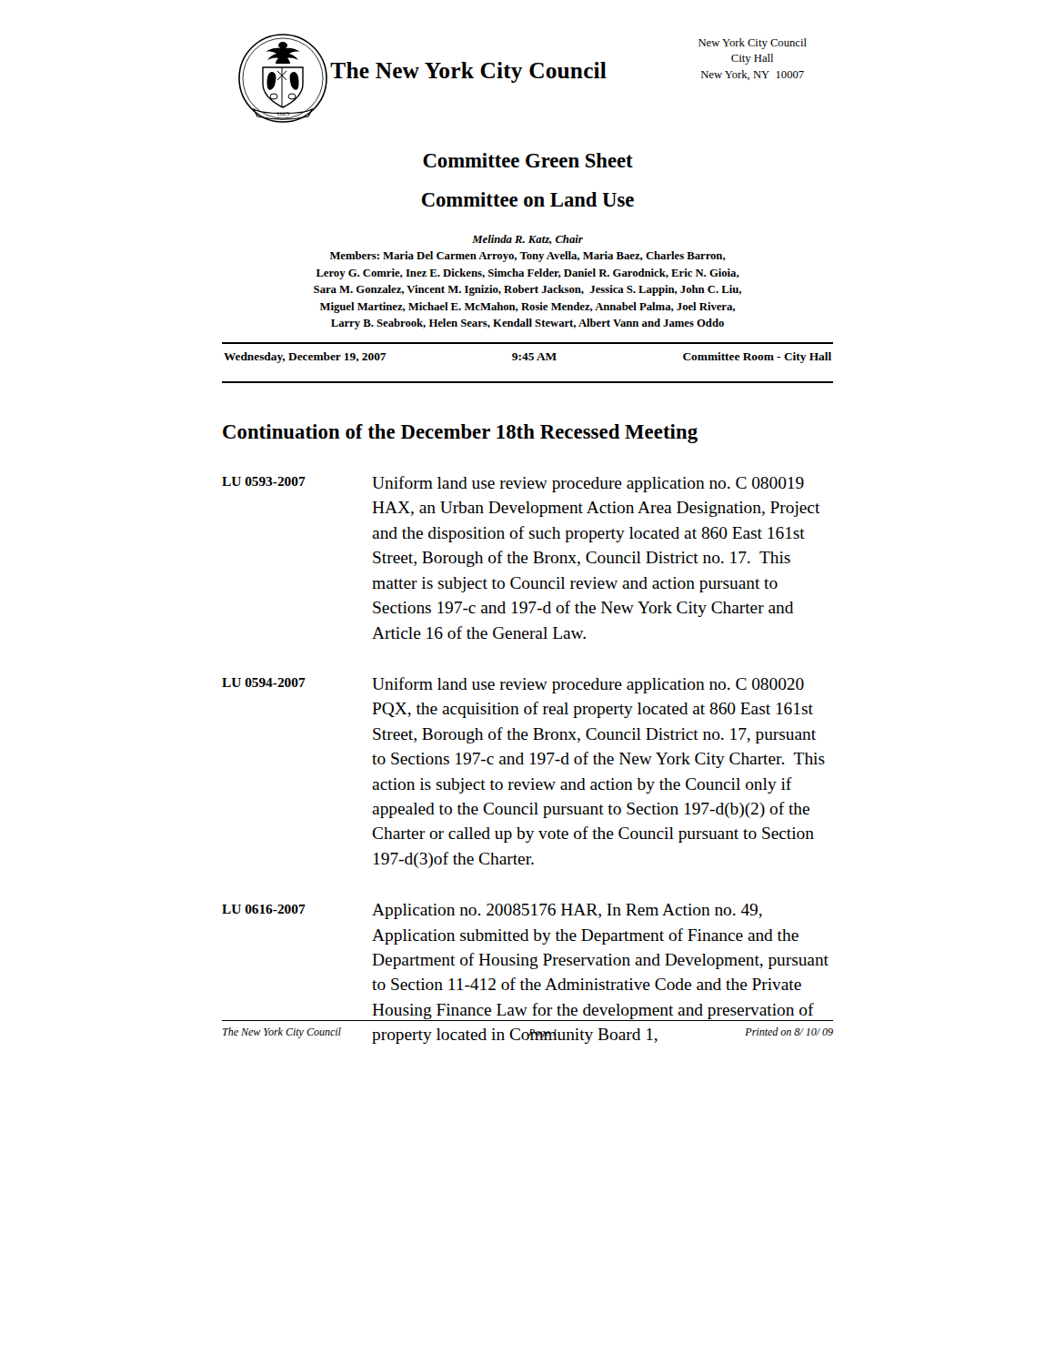1625
New York City Council
City Hall
New York, NY 10007
The New York City Council
Committee Green Sheet
Committee on Land Use
Melinda R. Katz, Chair
Members: Maria Del Carmen Arroyo, Tony Avella, Maria Baez, Charles Barron,
Leroy G. Comrie, Inez E. Dickens, Simcha Felder, Daniel R. Garodnick, Eric N. Gioia,
Sara M. Gonzalez, Vincent M. Ignizio, Robert Jackson, Jessica S. Lappin, John C. Liu,
Miguel Martinez, Michael E. McMahon, Rosie Mendez, Annabel Palma, Joel Rivera,
Larry B. Seabrook, Helen Sears, Kendall Stewart, Albert Vann and James Oddo
Wednesday, December 19, 2007
9:45 AM
Committee Room - City Hall
Continuation of the December 18th Recessed Meeting
LU 0593-2007
Uniform land use review procedure application no. C 080019 HAX, an Urban Development Action Area Designation, Project and the disposition of such property located at 860 East 161st Street, Borough of the Bronx, Council District no. 17. This matter is subject to Council review and action pursuant to Sections 197-c and 197-d of the New York City Charter and Article 16 of the General Law.
LU 0594-2007
Uniform land use review procedure application no. C 080020 PQX, the acquisition of real property located at 860 East 161st Street, Borough of the Bronx, Council District no. 17, pursuant to Sections 197-c and 197-d of the New York City Charter. This action is subject to review and action by the Council only if appealed to the Council pursuant to Section 197-d(b)(2) of the Charter or called up by vote of the Council pursuant to Section 197-d(3)of the Charter.
LU 0616-2007
Application no. 20085176 HAR, In Rem Action no. 49, Application submitted by the Department of Finance and the Department of Housing Preservation and Development, pursuant to Section 11-412 of the Administrative Code and the Private Housing Finance Law for the development and preservation of property located in Community Board 1,
The New York City Council
Page 1
Printed on 8/ 10/ 09